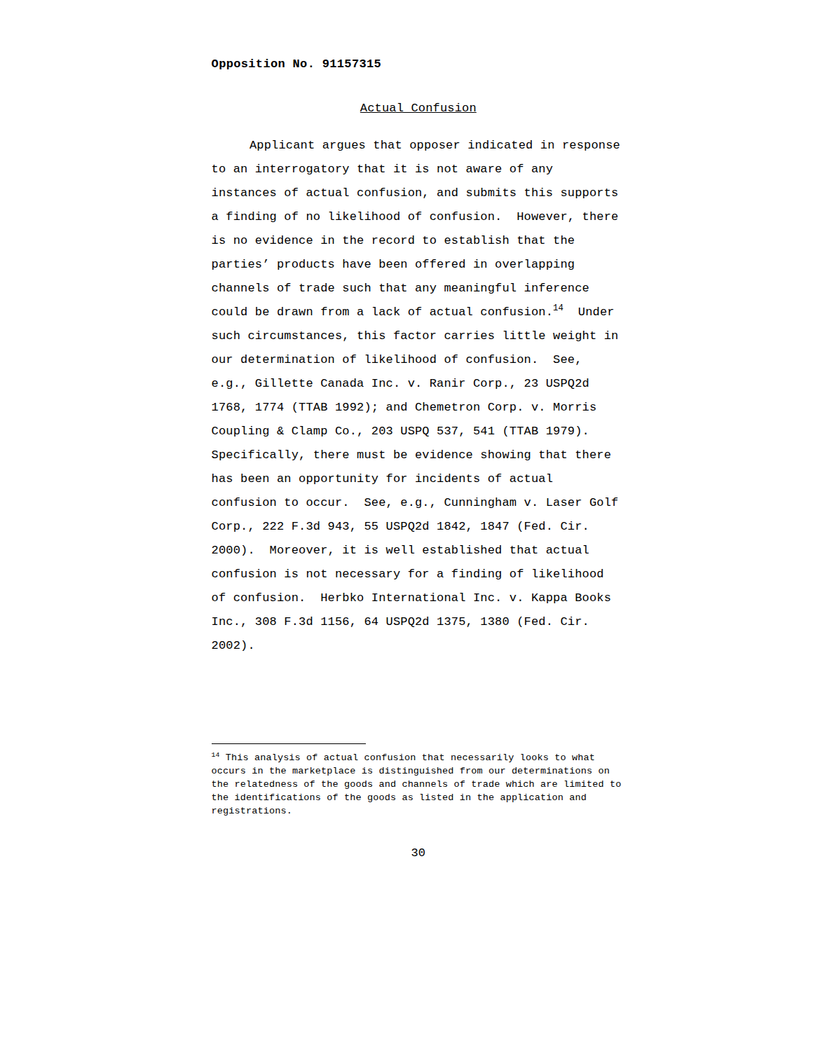Opposition No. 91157315
Actual Confusion
Applicant argues that opposer indicated in response to an interrogatory that it is not aware of any instances of actual confusion, and submits this supports a finding of no likelihood of confusion. However, there is no evidence in the record to establish that the parties’ products have been offered in overlapping channels of trade such that any meaningful inference could be drawn from a lack of actual confusion.14 Under such circumstances, this factor carries little weight in our determination of likelihood of confusion. See, e.g., Gillette Canada Inc. v. Ranir Corp., 23 USPQ2d 1768, 1774 (TTAB 1992); and Chemetron Corp. v. Morris Coupling & Clamp Co., 203 USPQ 537, 541 (TTAB 1979). Specifically, there must be evidence showing that there has been an opportunity for incidents of actual confusion to occur. See, e.g., Cunningham v. Laser Golf Corp., 222 F.3d 943, 55 USPQ2d 1842, 1847 (Fed. Cir. 2000). Moreover, it is well established that actual confusion is not necessary for a finding of likelihood of confusion. Herbko International Inc. v. Kappa Books Inc., 308 F.3d 1156, 64 USPQ2d 1375, 1380 (Fed. Cir. 2002).
14 This analysis of actual confusion that necessarily looks to what occurs in the marketplace is distinguished from our determinations on the relatedness of the goods and channels of trade which are limited to the identifications of the goods as listed in the application and registrations.
30